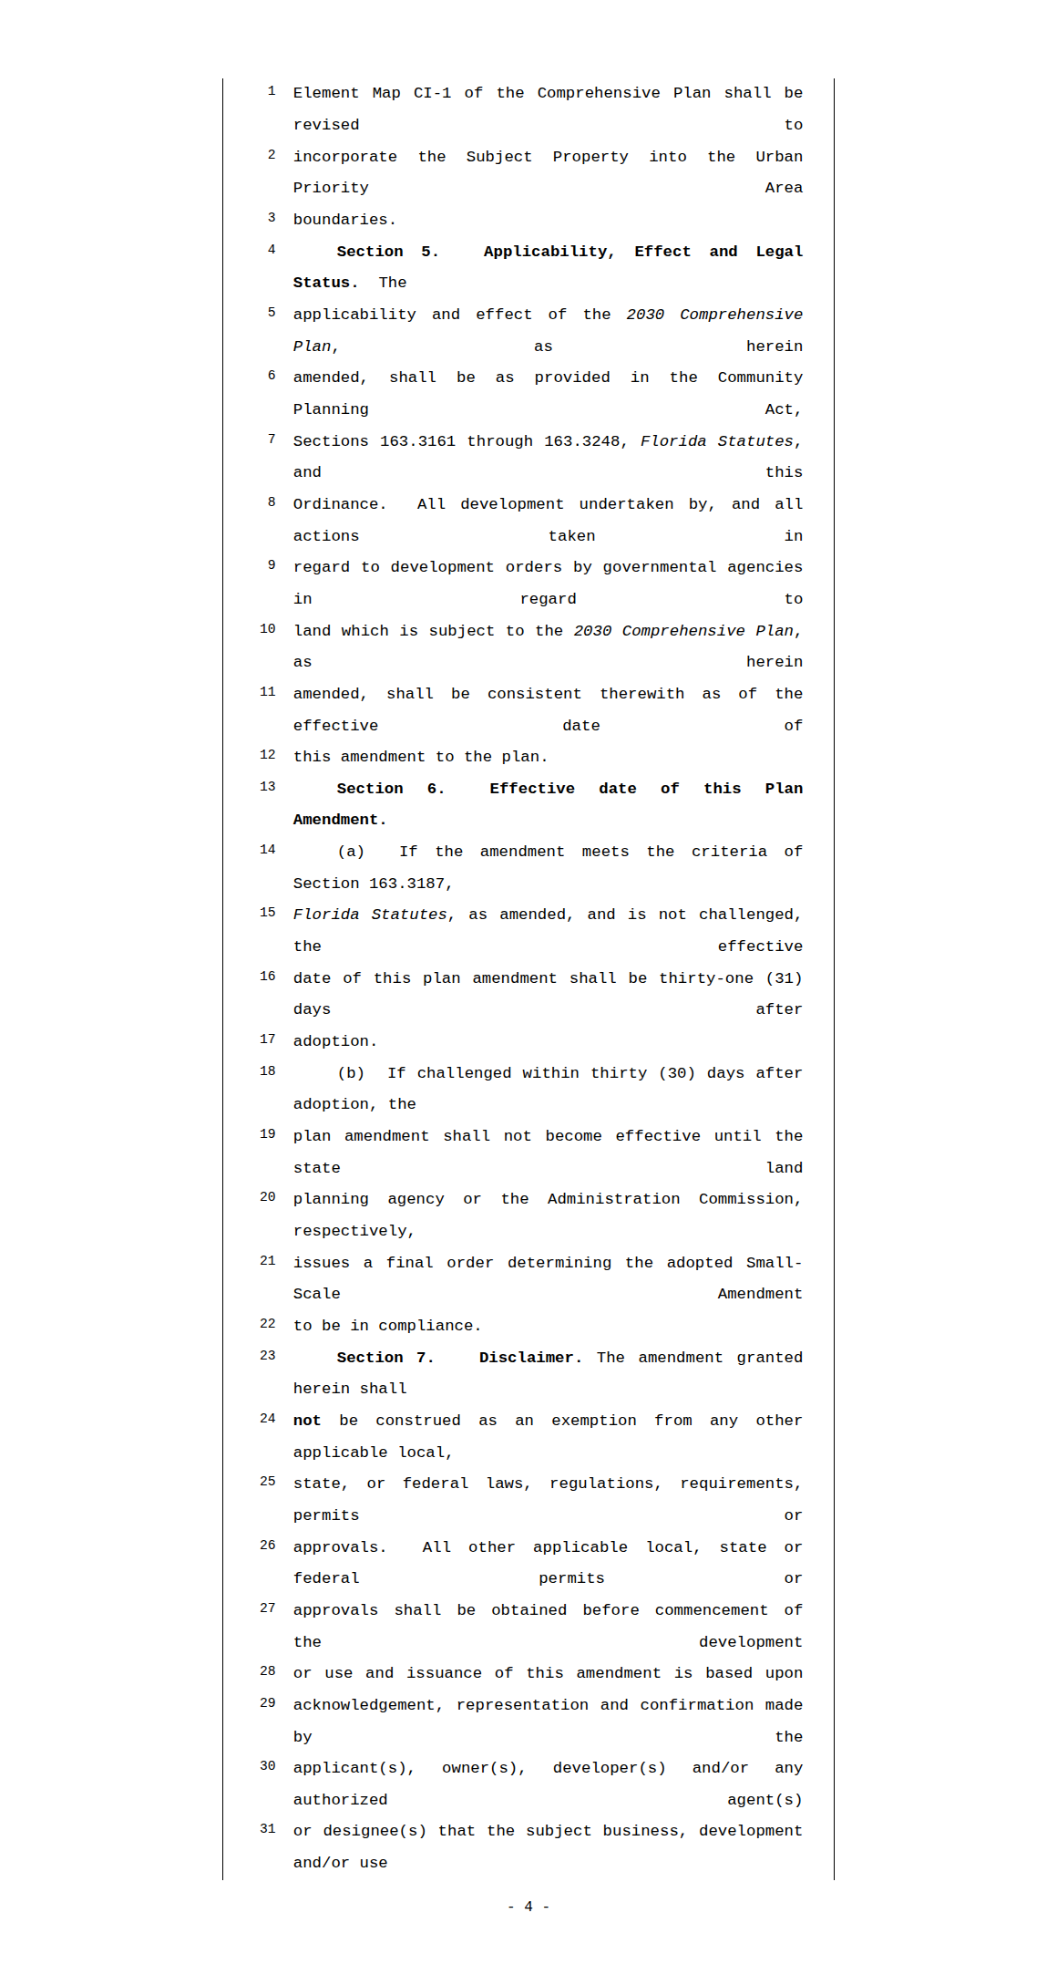Element Map CI-1 of the Comprehensive Plan shall be revised to
incorporate the Subject Property into the Urban Priority Area
boundaries.
Section 5. Applicability, Effect and Legal Status. The
applicability and effect of the 2030 Comprehensive Plan, as herein
amended, shall be as provided in the Community Planning Act,
Sections 163.3161 through 163.3248, Florida Statutes, and this
Ordinance. All development undertaken by, and all actions taken in
regard to development orders by governmental agencies in regard to
land which is subject to the 2030 Comprehensive Plan, as herein
amended, shall be consistent therewith as of the effective date of
this amendment to the plan.
Section 6. Effective date of this Plan Amendment.
(a) If the amendment meets the criteria of Section 163.3187,
Florida Statutes, as amended, and is not challenged, the effective
date of this plan amendment shall be thirty-one (31) days after
adoption.
(b) If challenged within thirty (30) days after adoption, the
plan amendment shall not become effective until the state land
planning agency or the Administration Commission, respectively,
issues a final order determining the adopted Small-Scale Amendment
to be in compliance.
Section 7. Disclaimer. The amendment granted herein shall
not be construed as an exemption from any other applicable local,
state, or federal laws, regulations, requirements, permits or
approvals. All other applicable local, state or federal permits or
approvals shall be obtained before commencement of the development
or use and issuance of this amendment is based upon
acknowledgement, representation and confirmation made by the
applicant(s), owner(s), developer(s) and/or any authorized agent(s)
or designee(s) that the subject business, development and/or use
- 4 -